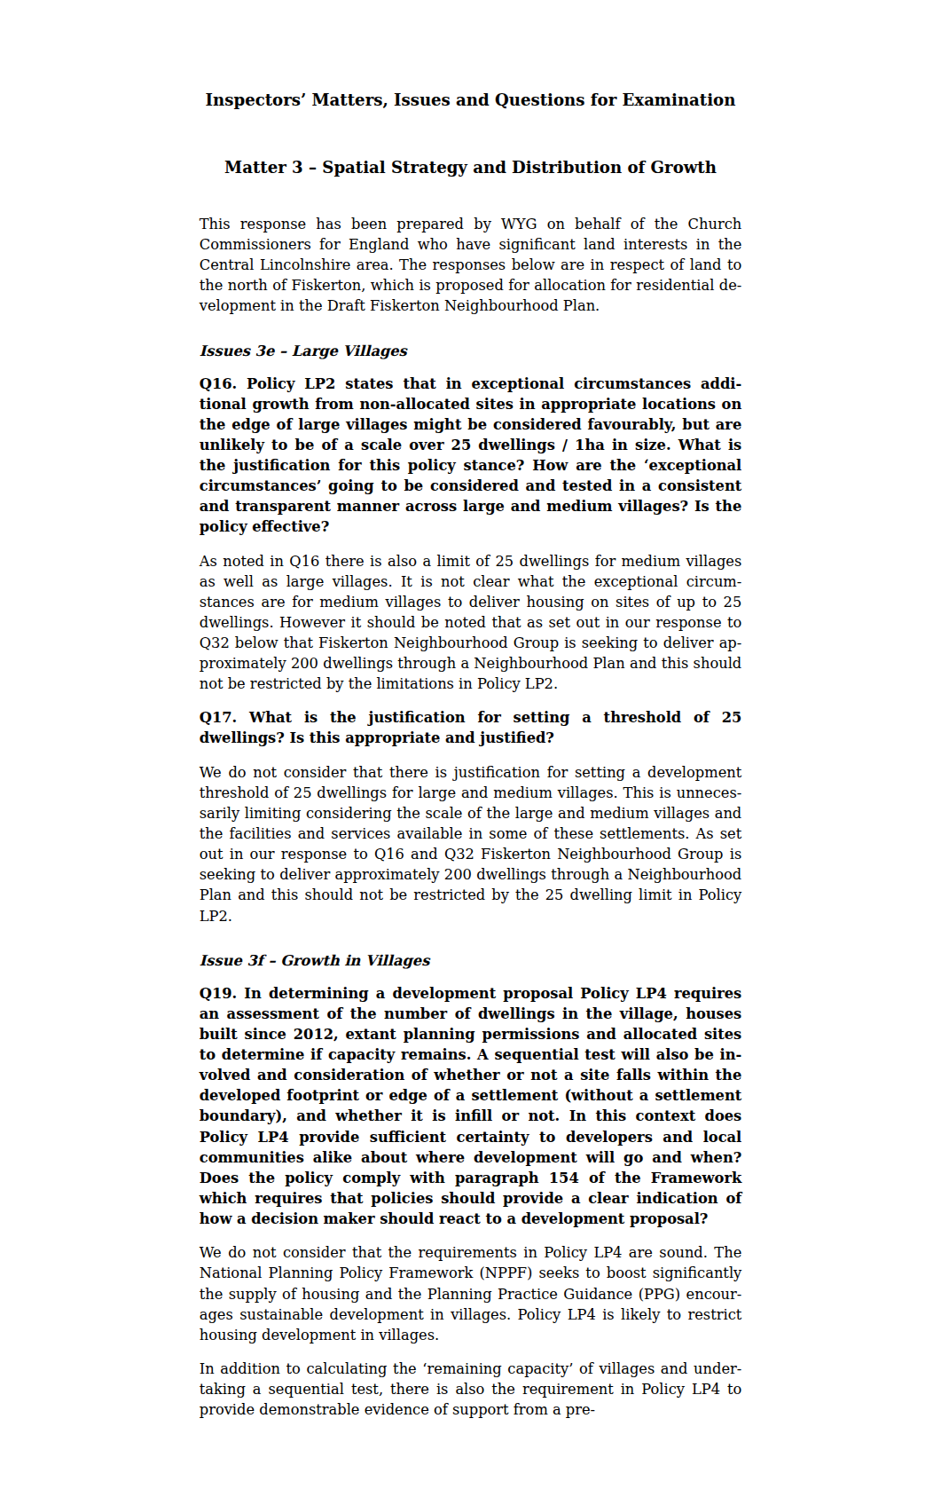Inspectors’ Matters, Issues and Questions for Examination
Matter 3 – Spatial Strategy and Distribution of Growth
This response has been prepared by WYG on behalf of the Church Commissioners for England who have significant land interests in the Central Lincolnshire area. The responses below are in respect of land to the north of Fiskerton, which is proposed for allocation for residential development in the Draft Fiskerton Neighbourhood Plan.
Issues 3e – Large Villages
Q16. Policy LP2 states that in exceptional circumstances additional growth from non-allocated sites in appropriate locations on the edge of large villages might be considered favourably, but are unlikely to be of a scale over 25 dwellings / 1ha in size. What is the justification for this policy stance? How are the ‘exceptional circumstances’ going to be considered and tested in a consistent and transparent manner across large and medium villages? Is the policy effective?
As noted in Q16 there is also a limit of 25 dwellings for medium villages as well as large villages. It is not clear what the exceptional circumstances are for medium villages to deliver housing on sites of up to 25 dwellings. However it should be noted that as set out in our response to Q32 below that Fiskerton Neighbourhood Group is seeking to deliver approximately 200 dwellings through a Neighbourhood Plan and this should not be restricted by the limitations in Policy LP2.
Q17. What is the justification for setting a threshold of 25 dwellings? Is this appropriate and justified?
We do not consider that there is justification for setting a development threshold of 25 dwellings for large and medium villages. This is unnecessarily limiting considering the scale of the large and medium villages and the facilities and services available in some of these settlements. As set out in our response to Q16 and Q32 Fiskerton Neighbourhood Group is seeking to deliver approximately 200 dwellings through a Neighbourhood Plan and this should not be restricted by the 25 dwelling limit in Policy LP2.
Issue 3f – Growth in Villages
Q19. In determining a development proposal Policy LP4 requires an assessment of the number of dwellings in the village, houses built since 2012, extant planning permissions and allocated sites to determine if capacity remains. A sequential test will also be involved and consideration of whether or not a site falls within the developed footprint or edge of a settlement (without a settlement boundary), and whether it is infill or not. In this context does Policy LP4 provide sufficient certainty to developers and local communities alike about where development will go and when? Does the policy comply with paragraph 154 of the Framework which requires that policies should provide a clear indication of how a decision maker should react to a development proposal?
We do not consider that the requirements in Policy LP4 are sound. The National Planning Policy Framework (NPPF) seeks to boost significantly the supply of housing and the Planning Practice Guidance (PPG) encourages sustainable development in villages. Policy LP4 is likely to restrict housing development in villages.
In addition to calculating the ‘remaining capacity’ of villages and undertaking a sequential test, there is also the requirement in Policy LP4 to provide demonstrable evidence of support from a pre-